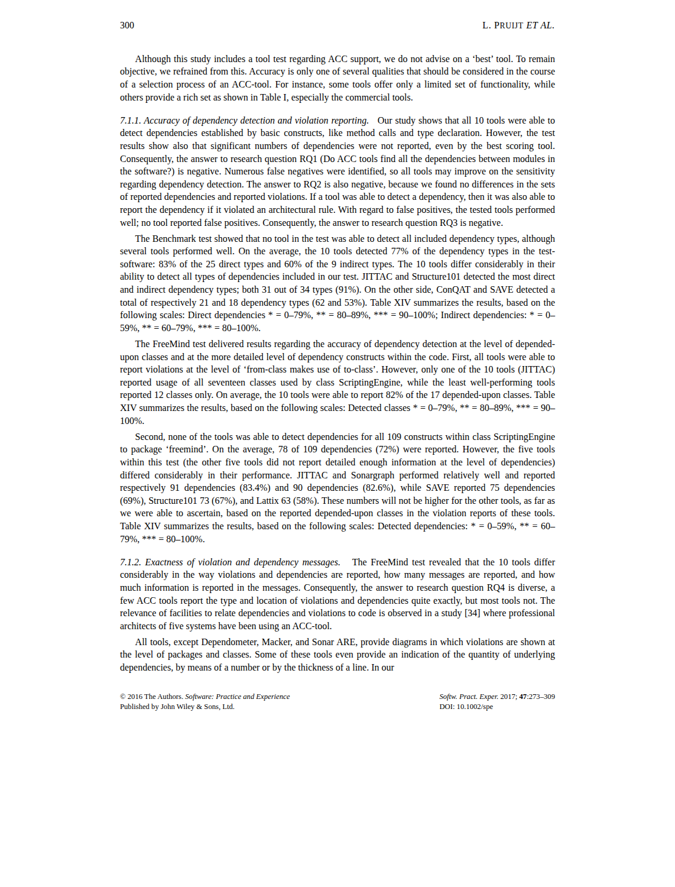300 L. PRUIJT ET AL.
Although this study includes a tool test regarding ACC support, we do not advise on a ‘best’ tool. To remain objective, we refrained from this. Accuracy is only one of several qualities that should be considered in the course of a selection process of an ACC-tool. For instance, some tools offer only a limited set of functionality, while others provide a rich set as shown in Table I, especially the commercial tools.
7.1.1. Accuracy of dependency detection and violation reporting.
Our study shows that all 10 tools were able to detect dependencies established by basic constructs, like method calls and type declaration. However, the test results show also that significant numbers of dependencies were not reported, even by the best scoring tool. Consequently, the answer to research question RQ1 (Do ACC tools find all the dependencies between modules in the software?) is negative. Numerous false negatives were identified, so all tools may improve on the sensitivity regarding dependency detection. The answer to RQ2 is also negative, because we found no differences in the sets of reported dependencies and reported violations. If a tool was able to detect a dependency, then it was also able to report the dependency if it violated an architectural rule. With regard to false positives, the tested tools performed well; no tool reported false positives. Consequently, the answer to research question RQ3 is negative.
The Benchmark test showed that no tool in the test was able to detect all included dependency types, although several tools performed well. On the average, the 10 tools detected 77% of the dependency types in the test-software: 83% of the 25 direct types and 60% of the 9 indirect types. The 10 tools differ considerably in their ability to detect all types of dependencies included in our test. JITTAC and Structure101 detected the most direct and indirect dependency types; both 31 out of 34 types (91%). On the other side, ConQAT and SAVE detected a total of respectively 21 and 18 dependency types (62 and 53%). Table XIV summarizes the results, based on the following scales: Direct dependencies * = 0–79%, ** = 80–89%, *** = 90–100%; Indirect dependencies: * = 0–59%, ** = 60–79%, *** = 80–100%.
The FreeMind test delivered results regarding the accuracy of dependency detection at the level of depended-upon classes and at the more detailed level of dependency constructs within the code. First, all tools were able to report violations at the level of ‘from-class makes use of to-class’. However, only one of the 10 tools (JITTAC) reported usage of all seventeen classes used by class ScriptingEngine, while the least well-performing tools reported 12 classes only. On average, the 10 tools were able to report 82% of the 17 depended-upon classes. Table XIV summarizes the results, based on the following scales: Detected classes * = 0–79%, ** = 80–89%, *** = 90–100%.
Second, none of the tools was able to detect dependencies for all 109 constructs within class ScriptingEngine to package ‘freemind’. On the average, 78 of 109 dependencies (72%) were reported. However, the five tools within this test (the other five tools did not report detailed enough information at the level of dependencies) differed considerably in their performance. JITTAC and Sonargraph performed relatively well and reported respectively 91 dependencies (83.4%) and 90 dependencies (82.6%), while SAVE reported 75 dependencies (69%), Structure101 73 (67%), and Lattix 63 (58%). These numbers will not be higher for the other tools, as far as we were able to ascertain, based on the reported depended-upon classes in the violation reports of these tools. Table XIV summarizes the results, based on the following scales: Detected dependencies: * = 0–59%, ** = 60–79%, *** = 80–100%.
7.1.2. Exactness of violation and dependency messages.
The FreeMind test revealed that the 10 tools differ considerably in the way violations and dependencies are reported, how many messages are reported, and how much information is reported in the messages. Consequently, the answer to research question RQ4 is diverse, a few ACC tools report the type and location of violations and dependencies quite exactly, but most tools not. The relevance of facilities to relate dependencies and violations to code is observed in a study [34] where professional architects of five systems have been using an ACC-tool.
All tools, except Dependometer, Macker, and Sonar ARE, provide diagrams in which violations are shown at the level of packages and classes. Some of these tools even provide an indication of the quantity of underlying dependencies, by means of a number or by the thickness of a line. In our
© 2016 The Authors. Software: Practice and Experience
Published by John Wiley & Sons, Ltd.
Softw. Pract. Exper. 2017; 47:273–309
DOI: 10.1002/spe